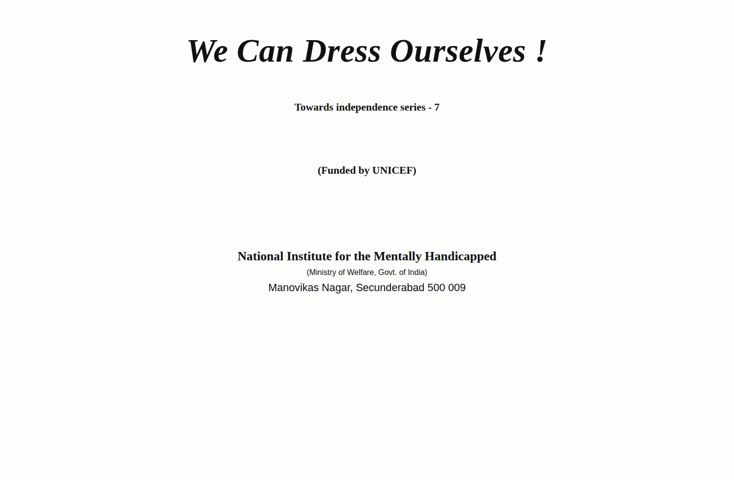We Can Dress Ourselves !
Towards independence series - 7
(Funded by UNICEF)
National Institute for the Mentally Handicapped (Ministry of Welfare, Govt. of India) Manovikas Nagar, Secunderabad 500 009